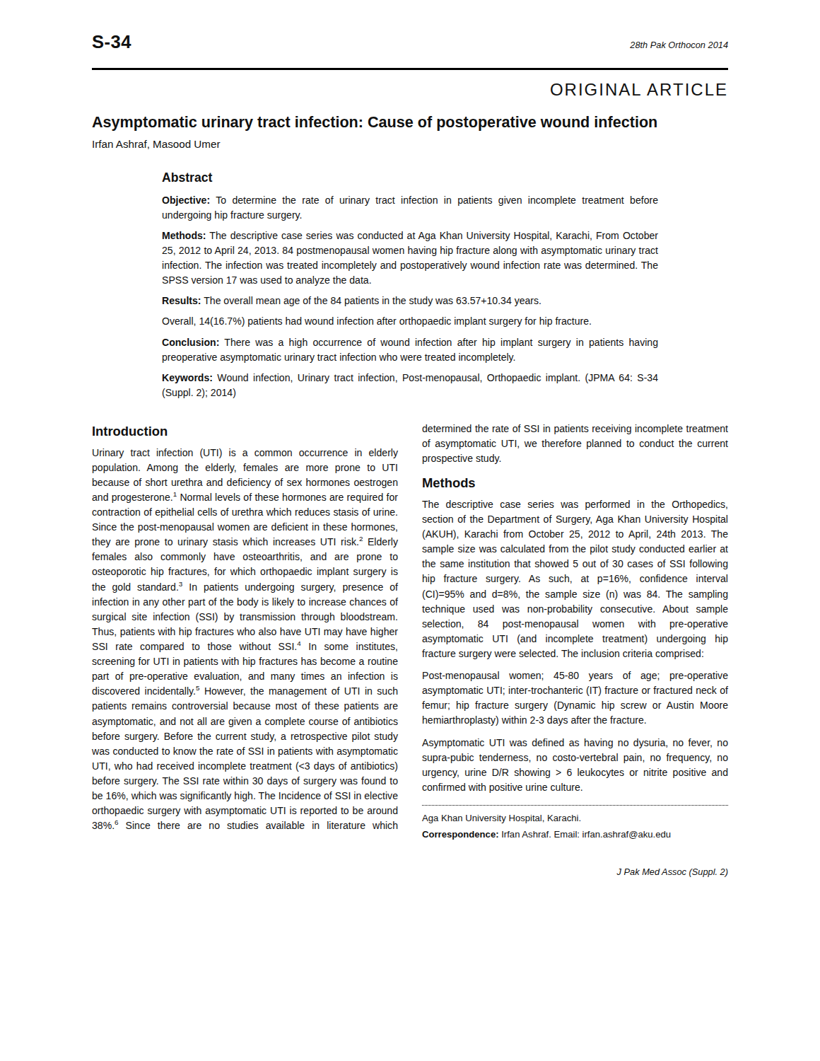S-34 28th Pak Orthocon 2014
ORIGINAL ARTICLE
Asymptomatic urinary tract infection: Cause of postoperative wound infection
Irfan Ashraf, Masood Umer
Abstract
Objective: To determine the rate of urinary tract infection in patients given incomplete treatment before undergoing hip fracture surgery.
Methods: The descriptive case series was conducted at Aga Khan University Hospital, Karachi, From October 25, 2012 to April 24, 2013. 84 postmenopausal women having hip fracture along with asymptomatic urinary tract infection. The infection was treated incompletely and postoperatively wound infection rate was determined. The SPSS version 17 was used to analyze the data.
Results: The overall mean age of the 84 patients in the study was 63.57+10.34 years.
Overall, 14(16.7%) patients had wound infection after orthopaedic implant surgery for hip fracture.
Conclusion: There was a high occurrence of wound infection after hip implant surgery in patients having preoperative asymptomatic urinary tract infection who were treated incompletely.
Keywords: Wound infection, Urinary tract infection, Post-menopausal, Orthopaedic implant. (JPMA 64: S-34 (Suppl. 2); 2014)
Introduction
Urinary tract infection (UTI) is a common occurrence in elderly population. Among the elderly, females are more prone to UTI because of short urethra and deficiency of sex hormones oestrogen and progesterone.1 Normal levels of these hormones are required for contraction of epithelial cells of urethra which reduces stasis of urine. Since the post-menopausal women are deficient in these hormones, they are prone to urinary stasis which increases UTI risk.2 Elderly females also commonly have osteoarthritis, and are prone to osteoporotic hip fractures, for which orthopaedic implant surgery is the gold standard.3 In patients undergoing surgery, presence of infection in any other part of the body is likely to increase chances of surgical site infection (SSI) by transmission through bloodstream. Thus, patients with hip fractures who also have UTI may have higher SSI rate compared to those without SSI.4 In some institutes, screening for UTI in patients with hip fractures has become a routine part of pre-operative evaluation, and many times an infection is discovered incidentally.5 However, the management of UTI in such patients remains controversial because most of these patients are asymptomatic, and not all are given a complete course of antibiotics before surgery. Before the current study, a retrospective pilot study was conducted to know the rate of SSI in patients with asymptomatic UTI, who had received incomplete treatment (<3 days of antibiotics) before surgery. The SSI rate within 30 days of surgery was found to be 16%, which was significantly high. The Incidence of SSI in elective orthopaedic surgery with asymptomatic UTI is reported to be around 38%.6 Since there are no studies available in literature which determined the rate of SSI in patients receiving incomplete treatment of asymptomatic UTI, we therefore planned to conduct the current prospective study.
Methods
The descriptive case series was performed in the Orthopedics, section of the Department of Surgery, Aga Khan University Hospital (AKUH), Karachi from October 25, 2012 to April, 24th 2013. The sample size was calculated from the pilot study conducted earlier at the same institution that showed 5 out of 30 cases of SSI following hip fracture surgery. As such, at p=16%, confidence interval (CI)=95% and d=8%, the sample size (n) was 84. The sampling technique used was non-probability consecutive. About sample selection, 84 post-menopausal women with pre-operative asymptomatic UTI (and incomplete treatment) undergoing hip fracture surgery were selected. The inclusion criteria comprised:
Post-menopausal women; 45-80 years of age; pre-operative asymptomatic UTI; inter-trochanteric (IT) fracture or fractured neck of femur; hip fracture surgery (Dynamic hip screw or Austin Moore hemiarthroplasty) within 2-3 days after the fracture.
Asymptomatic UTI was defined as having no dysuria, no fever, no supra-pubic tenderness, no costo-vertebral pain, no frequency, no urgency, urine D/R showing > 6 leukocytes or nitrite positive and confirmed with positive urine culture.
Aga Khan University Hospital, Karachi.
Correspondence: Irfan Ashraf. Email: irfan.ashraf@aku.edu
J Pak Med Assoc (Suppl. 2)